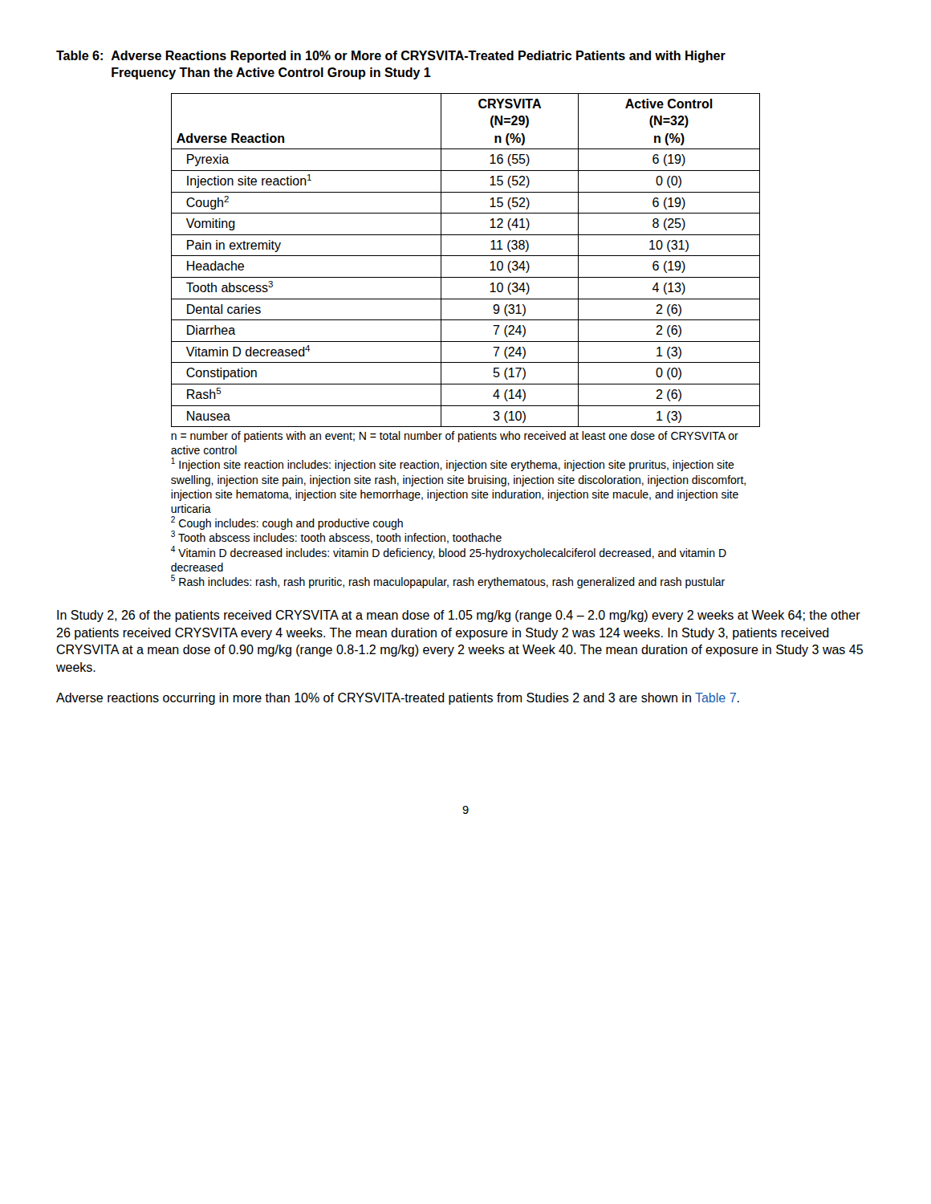Table 6: Adverse Reactions Reported in 10% or More of CRYSVITA-Treated Pediatric Patients and with Higher Frequency Than the Active Control Group in Study 1
| Adverse Reaction | CRYSVITA (N=29) n (%) | Active Control (N=32) n (%) |
| --- | --- | --- |
| Pyrexia | 16 (55) | 6 (19) |
| Injection site reaction 1 | 15 (52) | 0 (0) |
| Cough 2 | 15 (52) | 6 (19) |
| Vomiting | 12 (41) | 8 (25) |
| Pain in extremity | 11 (38) | 10 (31) |
| Headache | 10 (34) | 6 (19) |
| Tooth abscess 3 | 10 (34) | 4 (13) |
| Dental caries | 9 (31) | 2 (6) |
| Diarrhea | 7 (24) | 2 (6) |
| Vitamin D decreased 4 | 7 (24) | 1 (3) |
| Constipation | 5 (17) | 0 (0) |
| Rash 5 | 4 (14) | 2 (6) |
| Nausea | 3 (10) | 1 (3) |
n = number of patients with an event; N = total number of patients who received at least one dose of CRYSVITA or active control
1 Injection site reaction includes: injection site reaction, injection site erythema, injection site pruritus, injection site swelling, injection site pain, injection site rash, injection site bruising, injection site discoloration, injection discomfort, injection site hematoma, injection site hemorrhage, injection site induration, injection site macule, and injection site urticaria
2 Cough includes: cough and productive cough
3 Tooth abscess includes: tooth abscess, tooth infection, toothache
4 Vitamin D decreased includes: vitamin D deficiency, blood 25-hydroxycholecalciferol decreased, and vitamin D decreased
5 Rash includes: rash, rash pruritic, rash maculopapular, rash erythematous, rash generalized and rash pustular
In Study 2, 26 of the patients received CRYSVITA at a mean dose of 1.05 mg/kg (range 0.4 – 2.0 mg/kg) every 2 weeks at Week 64; the other 26 patients received CRYSVITA every 4 weeks. The mean duration of exposure in Study 2 was 124 weeks. In Study 3, patients received CRYSVITA at a mean dose of 0.90 mg/kg (range 0.8-1.2 mg/kg) every 2 weeks at Week 40. The mean duration of exposure in Study 3 was 45 weeks.
Adverse reactions occurring in more than 10% of CRYSVITA-treated patients from Studies 2 and 3 are shown in Table 7.
9